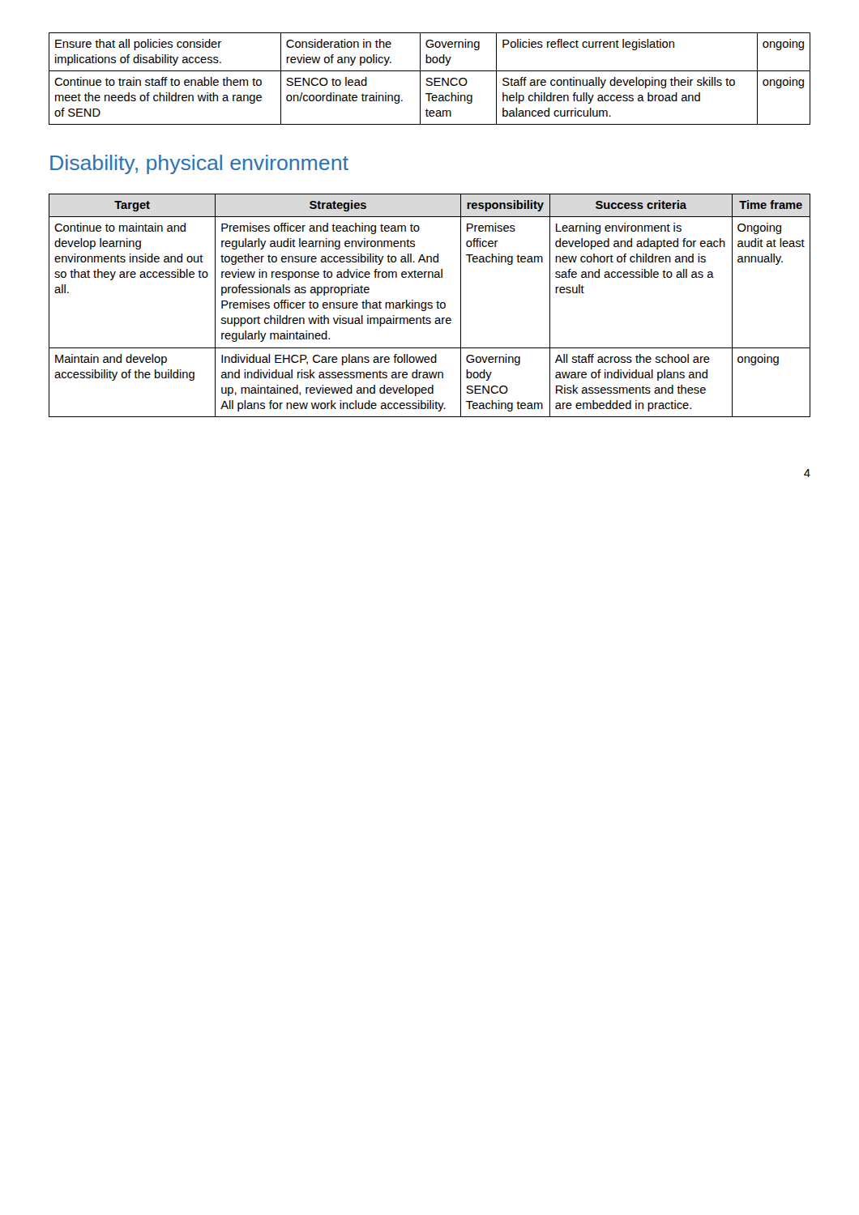| Ensure that all policies consider implications of disability access. | Consideration in the review of any policy. | Governing body | Policies reflect current legislation | ongoing |
| Continue to train staff to enable them to meet the needs of children with a range of SEND | SENCO to lead on/coordinate training. | SENCO Teaching team | Staff are continually developing their skills to help children fully access a broad and balanced curriculum. | ongoing |
Disability, physical environment
| Target | Strategies | responsibility | Success criteria | Time frame |
| --- | --- | --- | --- | --- |
| Continue to maintain and develop learning environments inside and out so that they are accessible to all. | Premises officer and teaching team to regularly audit learning environments together to ensure accessibility to all. And review in response to advice from external professionals as appropriate Premises officer to ensure that markings to support children with visual impairments are regularly maintained. | Premises officer Teaching team | Learning environment is developed and adapted for each new cohort of children and is safe and accessible to all as a result | Ongoing audit at least annually. |
| Maintain and develop accessibility of the building | Individual EHCP, Care plans are followed and individual risk assessments are drawn up, maintained, reviewed and developed All plans for new work include accessibility. | Governing body SENCO Teaching team | All staff across the school are aware of individual plans and Risk assessments and these are embedded in practice. | ongoing |
4